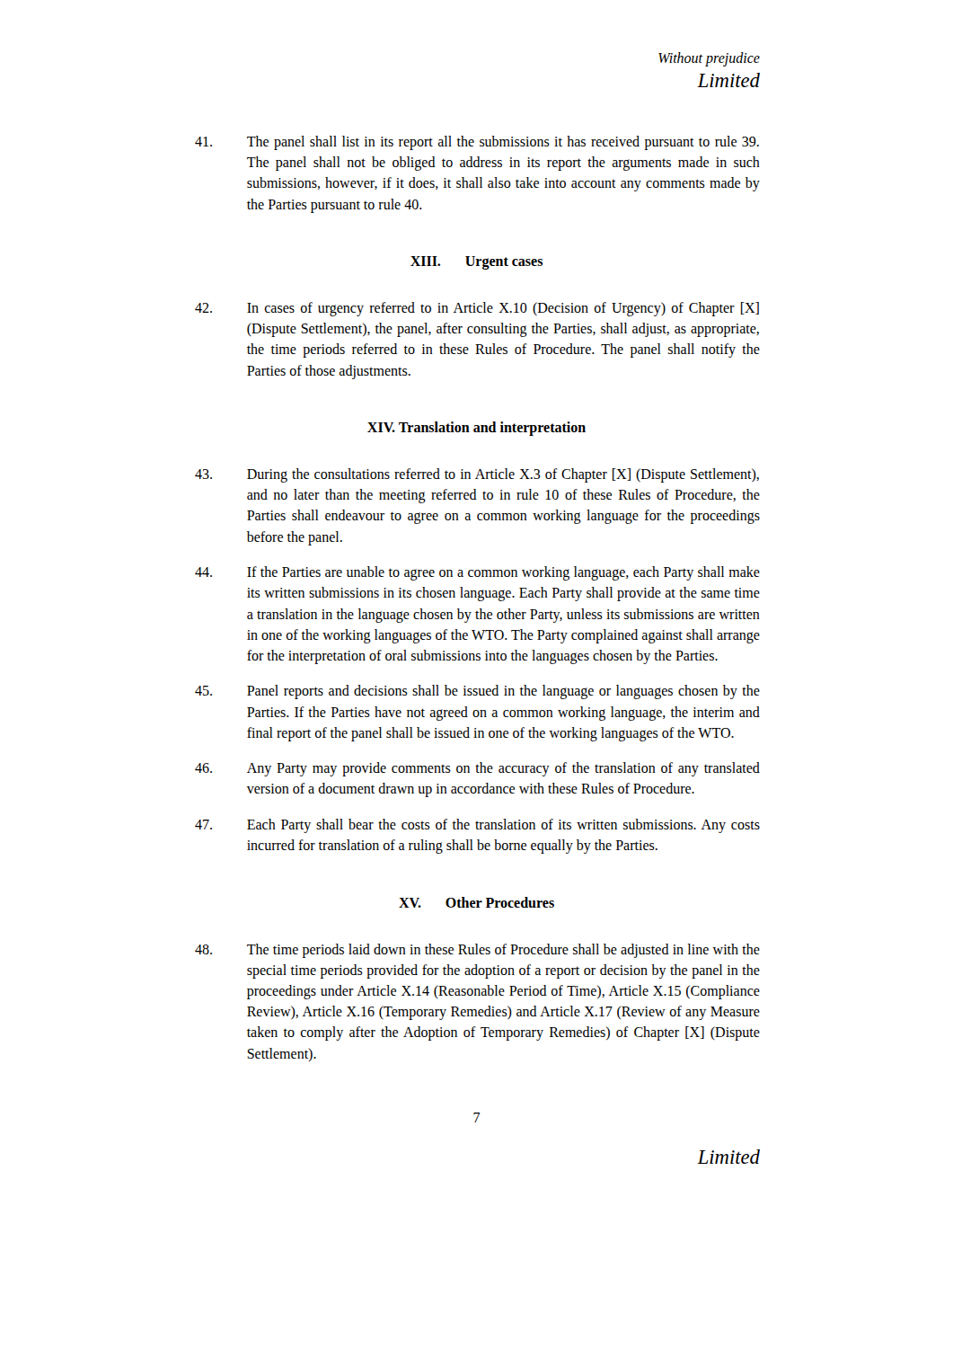Without prejudice
Limited
41.
The panel shall list in its report all the submissions it has received pursuant to rule 39. The panel shall not be obliged to address in its report the arguments made in such submissions, however, if it does, it shall also take into account any comments made by the Parties pursuant to rule 40.
XIII. Urgent cases
42.
In cases of urgency referred to in Article X.10 (Decision of Urgency) of Chapter [X] (Dispute Settlement), the panel, after consulting the Parties, shall adjust, as appropriate, the time periods referred to in these Rules of Procedure. The panel shall notify the Parties of those adjustments.
XIV. Translation and interpretation
43.
During the consultations referred to in Article X.3 of Chapter [X] (Dispute Settlement), and no later than the meeting referred to in rule 10 of these Rules of Procedure, the Parties shall endeavour to agree on a common working language for the proceedings before the panel.
44.
If the Parties are unable to agree on a common working language, each Party shall make its written submissions in its chosen language. Each Party shall provide at the same time a translation in the language chosen by the other Party, unless its submissions are written in one of the working languages of the WTO. The Party complained against shall arrange for the interpretation of oral submissions into the languages chosen by the Parties.
45.
Panel reports and decisions shall be issued in the language or languages chosen by the Parties. If the Parties have not agreed on a common working language, the interim and final report of the panel shall be issued in one of the working languages of the WTO.
46.
Any Party may provide comments on the accuracy of the translation of any translated version of a document drawn up in accordance with these Rules of Procedure.
47.
Each Party shall bear the costs of the translation of its written submissions. Any costs incurred for translation of a ruling shall be borne equally by the Parties.
XV. Other Procedures
48.
The time periods laid down in these Rules of Procedure shall be adjusted in line with the special time periods provided for the adoption of a report or decision by the panel in the proceedings under Article X.14 (Reasonable Period of Time), Article X.15 (Compliance Review), Article X.16 (Temporary Remedies) and Article X.17 (Review of any Measure taken to comply after the Adoption of Temporary Remedies) of Chapter [X] (Dispute Settlement).
7
Limited